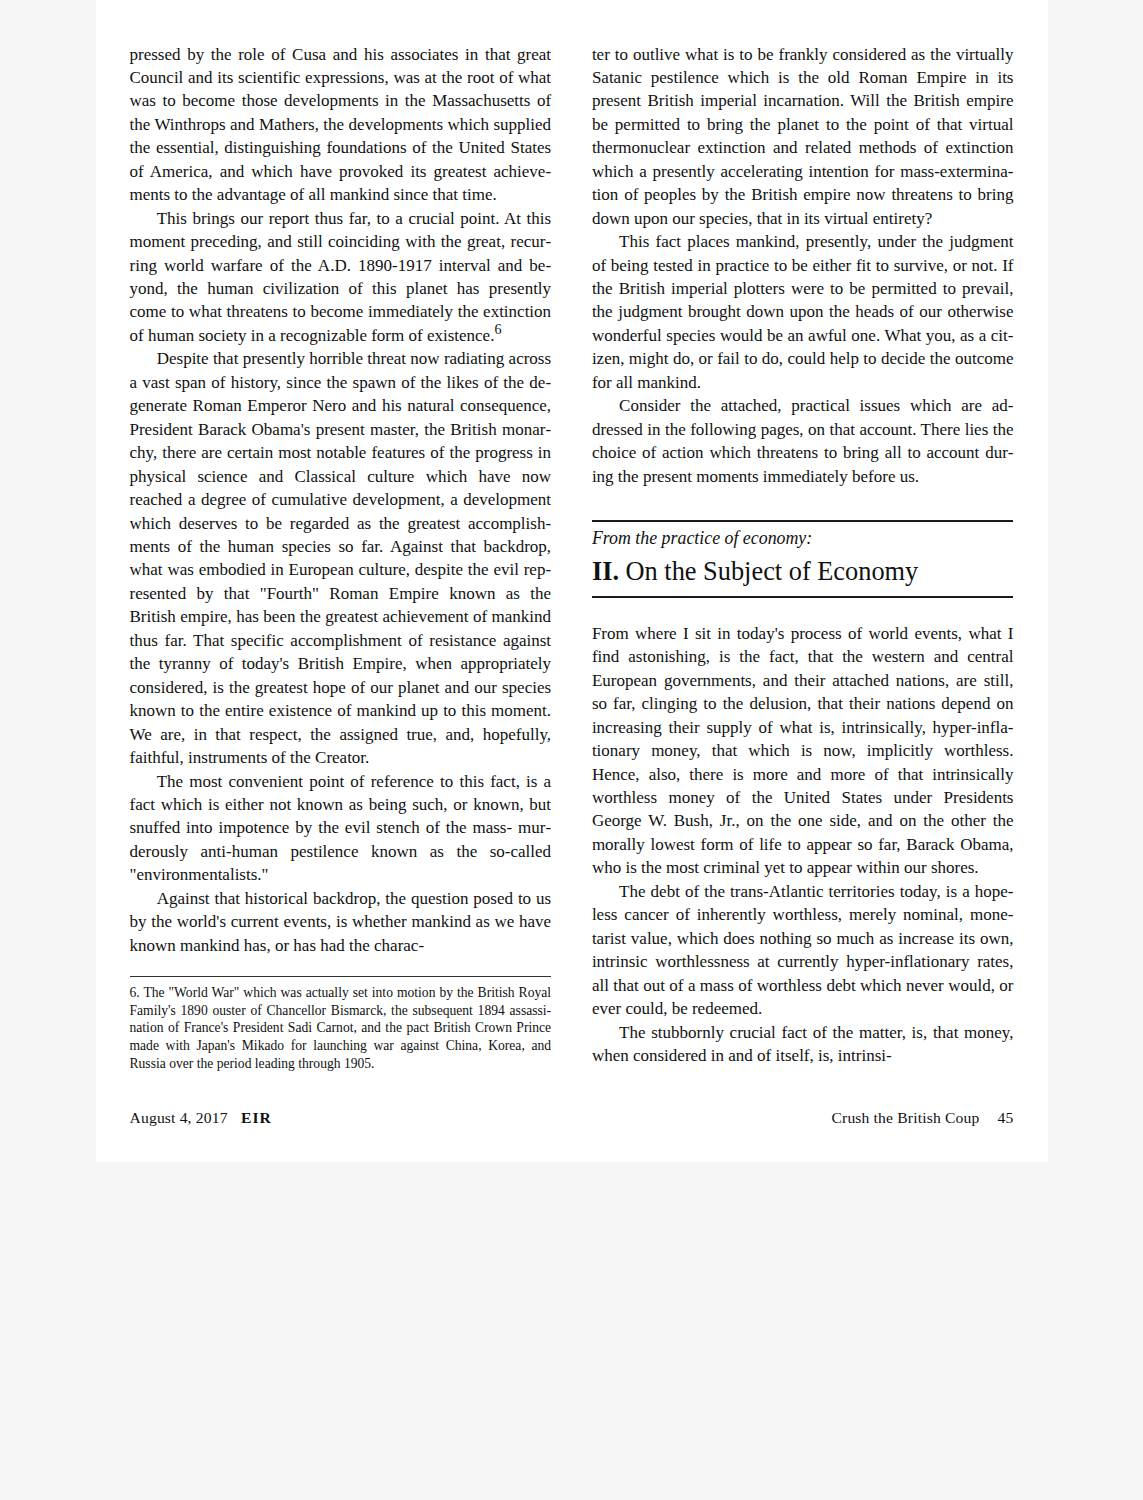pressed by the role of Cusa and his associates in that great Council and its scientific expressions, was at the root of what was to become those developments in the Massachusetts of the Winthrops and Mathers, the developments which supplied the essential, distinguishing foundations of the United States of America, and which have provoked its greatest achievements to the advantage of all mankind since that time.
This brings our report thus far, to a crucial point. At this moment preceding, and still coinciding with the great, recurring world warfare of the A.D. 1890-1917 interval and beyond, the human civilization of this planet has presently come to what threatens to become immediately the extinction of human society in a recognizable form of existence.6
Despite that presently horrible threat now radiating across a vast span of history, since the spawn of the likes of the degenerate Roman Emperor Nero and his natural consequence, President Barack Obama's present master, the British monarchy, there are certain most notable features of the progress in physical science and Classical culture which have now reached a degree of cumulative development, a development which deserves to be regarded as the greatest accomplishments of the human species so far. Against that backdrop, what was embodied in European culture, despite the evil represented by that "Fourth" Roman Empire known as the British empire, has been the greatest achievement of mankind thus far. That specific accomplishment of resistance against the tyranny of today's British Empire, when appropriately considered, is the greatest hope of our planet and our species known to the entire existence of mankind up to this moment. We are, in that respect, the assigned true, and, hopefully, faithful, instruments of the Creator.
The most convenient point of reference to this fact, is a fact which is either not known as being such, or known, but snuffed into impotence by the evil stench of the mass- murderously anti-human pestilence known as the so-called "environmentalists."
Against that historical backdrop, the question posed to us by the world's current events, is whether mankind as we have known mankind has, or has had the charac-
6. The "World War" which was actually set into motion by the British Royal Family's 1890 ouster of Chancellor Bismarck, the subsequent 1894 assassination of France's President Sadi Carnot, and the pact British Crown Prince made with Japan's Mikado for launching war against China, Korea, and Russia over the period leading through 1905.
ter to outlive what is to be frankly considered as the virtually Satanic pestilence which is the old Roman Empire in its present British imperial incarnation. Will the British empire be permitted to bring the planet to the point of that virtual thermonuclear extinction and related methods of extinction which a presently accelerating intention for mass-extermination of peoples by the British empire now threatens to bring down upon our species, that in its virtual entirety?
This fact places mankind, presently, under the judgment of being tested in practice to be either fit to survive, or not. If the British imperial plotters were to be permitted to prevail, the judgment brought down upon the heads of our otherwise wonderful species would be an awful one. What you, as a citizen, might do, or fail to do, could help to decide the outcome for all mankind.
Consider the attached, practical issues which are addressed in the following pages, on that account. There lies the choice of action which threatens to bring all to account during the present moments immediately before us.
From the practice of economy:
II. On the Subject of Economy
From where I sit in today's process of world events, what I find astonishing, is the fact, that the western and central European governments, and their attached nations, are still, so far, clinging to the delusion, that their nations depend on increasing their supply of what is, intrinsically, hyper-inflationary money, that which is now, implicitly worthless. Hence, also, there is more and more of that intrinsically worthless money of the United States under Presidents George W. Bush, Jr., on the one side, and on the other the morally lowest form of life to appear so far, Barack Obama, who is the most criminal yet to appear within our shores.
The debt of the trans-Atlantic territories today, is a hopeless cancer of inherently worthless, merely nominal, monetarist value, which does nothing so much as increase its own, intrinsic worthlessness at currently hyper-inflationary rates, all that out of a mass of worthless debt which never would, or ever could, be redeemed.
The stubbornly crucial fact of the matter, is, that money, when considered in and of itself, is, intrinsi-
August 4, 2017 EIR
Crush the British Coup 45